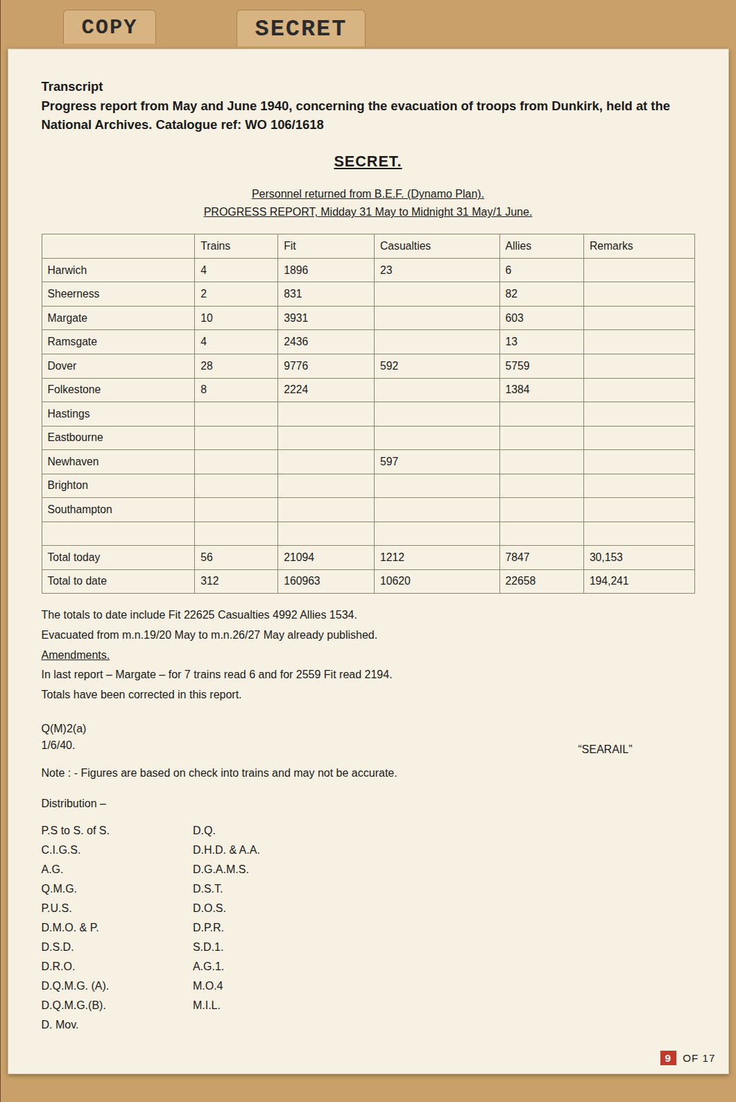COPY
SECRET
Transcript
Progress report from May and June 1940, concerning the evacuation of troops from Dunkirk, held at the National Archives. Catalogue ref: WO 106/1618
SECRET.
Personnel returned from B.E.F. (Dynamo Plan).
PROGRESS REPORT, Midday 31 May to Midnight 31 May/1 June.
| | Trains | Fit | Casualties | Allies | Remarks |
| --- | --- | --- | --- | --- | --- |
| Harwich | 4 | 1896 | 23 | 6 | |
| Sheerness | 2 | 831 | | 82 | |
| Margate | 10 | 3931 | | 603 | |
| Ramsgate | 4 | 2436 | | 13 | |
| Dover | 28 | 9776 | 592 | 5759 | |
| Folkestone | 8 | 2224 | | 1384 | |
| Hastings | | | | | |
| Eastbourne | | | | | |
| Newhaven | | | 597 | | |
| Brighton | | | | | |
| Southampton | | | | | |
| Total today | 56 | 21094 | 1212 | 7847 | 30,153 |
| Total to date | 312 | 160963 | 10620 | 22658 | 194,241 |
The totals to date include Fit 22625 Casualties 4992 Allies 1534.
Evacuated from m.n.19/20 May to m.n.26/27 May already published.
Amendments.
In last report – Margate – for 7 trains read 6 and for 2559 Fit read 2194.
Totals have been corrected in this report.
Q(M)2(a)
1/6/40.
“SEARAIL”
Note : - Figures are based on check into trains and may not be accurate.
Distribution –
P.S to S. of S.
C.I.G.S.
A.G.
Q.M.G.
P.U.S.
D.M.O. & P.
D.S.D.
D.R.O.
D.Q.M.G. (A).
D.Q.M.G.(B).
D. Mov.
D.Q.
D.H.D. & A.A.
D.G.A.M.S.
D.S.T.
D.O.S.
D.P.R.
S.D.1.
A.G.1.
M.O.4
M.I.L.
9 OF 17